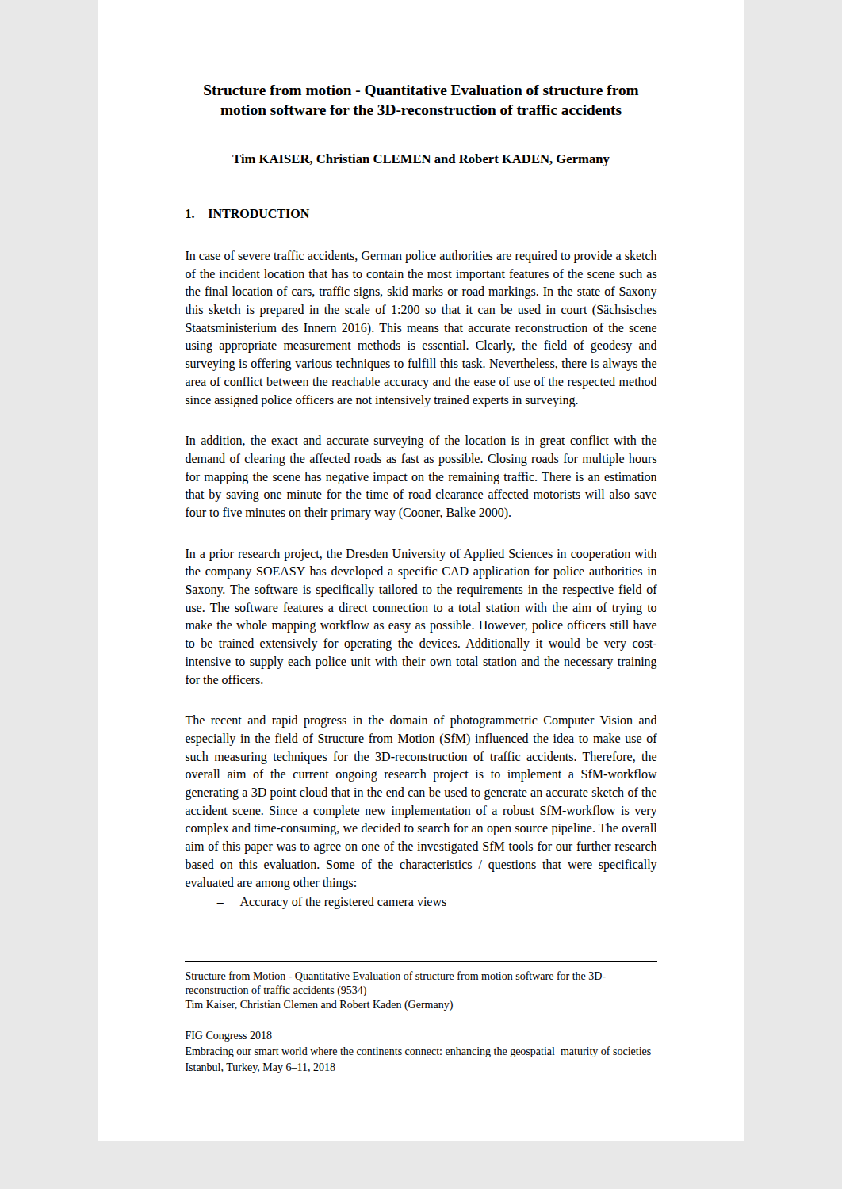Structure from motion - Quantitative Evaluation of structure from motion software for the 3D-reconstruction of traffic accidents
Tim KAISER, Christian CLEMEN and Robert KADEN, Germany
1. INTRODUCTION
In case of severe traffic accidents, German police authorities are required to provide a sketch of the incident location that has to contain the most important features of the scene such as the final location of cars, traffic signs, skid marks or road markings. In the state of Saxony this sketch is prepared in the scale of 1:200 so that it can be used in court (Sächsisches Staatsministerium des Innern 2016). This means that accurate reconstruction of the scene using appropriate measurement methods is essential. Clearly, the field of geodesy and surveying is offering various techniques to fulfill this task. Nevertheless, there is always the area of conflict between the reachable accuracy and the ease of use of the respected method since assigned police officers are not intensively trained experts in surveying.
In addition, the exact and accurate surveying of the location is in great conflict with the demand of clearing the affected roads as fast as possible. Closing roads for multiple hours for mapping the scene has negative impact on the remaining traffic. There is an estimation that by saving one minute for the time of road clearance affected motorists will also save four to five minutes on their primary way (Cooner, Balke 2000).
In a prior research project, the Dresden University of Applied Sciences in cooperation with the company SOEASY has developed a specific CAD application for police authorities in Saxony. The software is specifically tailored to the requirements in the respective field of use. The software features a direct connection to a total station with the aim of trying to make the whole mapping workflow as easy as possible. However, police officers still have to be trained extensively for operating the devices. Additionally it would be very cost-intensive to supply each police unit with their own total station and the necessary training for the officers.
The recent and rapid progress in the domain of photogrammetric Computer Vision and especially in the field of Structure from Motion (SfM) influenced the idea to make use of such measuring techniques for the 3D-reconstruction of traffic accidents. Therefore, the overall aim of the current ongoing research project is to implement a SfM-workflow generating a 3D point cloud that in the end can be used to generate an accurate sketch of the accident scene. Since a complete new implementation of a robust SfM-workflow is very complex and time-consuming, we decided to search for an open source pipeline. The overall aim of this paper was to agree on one of the investigated SfM tools for our further research based on this evaluation. Some of the characteristics / questions that were specifically evaluated are among other things:
Accuracy of the registered camera views
Structure from Motion - Quantitative Evaluation of structure from motion software for the 3D-reconstruction of traffic accidents (9534)
Tim Kaiser, Christian Clemen and Robert Kaden (Germany)
FIG Congress 2018
Embracing our smart world where the continents connect: enhancing the geospatial maturity of societies
Istanbul, Turkey, May 6–11, 2018